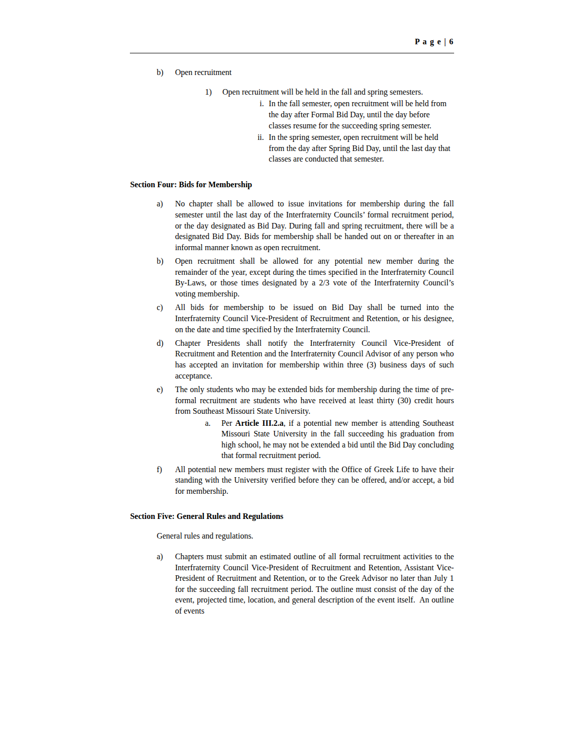P a g e | 6
b) Open recruitment
1) Open recruitment will be held in the fall and spring semesters.
i. In the fall semester, open recruitment will be held from the day after Formal Bid Day, until the day before classes resume for the succeeding spring semester.
ii. In the spring semester, open recruitment will be held from the day after Spring Bid Day, until the last day that classes are conducted that semester.
Section Four: Bids for Membership
a) No chapter shall be allowed to issue invitations for membership during the fall semester until the last day of the Interfraternity Councils’ formal recruitment period, or the day designated as Bid Day. During fall and spring recruitment, there will be a designated Bid Day. Bids for membership shall be handed out on or thereafter in an informal manner known as open recruitment.
b) Open recruitment shall be allowed for any potential new member during the remainder of the year, except during the times specified in the Interfraternity Council By-Laws, or those times designated by a 2/3 vote of the Interfraternity Council’s voting membership.
c) All bids for membership to be issued on Bid Day shall be turned into the Interfraternity Council Vice-President of Recruitment and Retention, or his designee, on the date and time specified by the Interfraternity Council.
d) Chapter Presidents shall notify the Interfraternity Council Vice-President of Recruitment and Retention and the Interfraternity Council Advisor of any person who has accepted an invitation for membership within three (3) business days of such acceptance.
e) The only students who may be extended bids for membership during the time of pre- formal recruitment are students who have received at least thirty (30) credit hours from Southeast Missouri State University.
a. Per Article III.2.a, if a potential new member is attending Southeast Missouri State University in the fall succeeding his graduation from high school, he may not be extended a bid until the Bid Day concluding that formal recruitment period.
f) All potential new members must register with the Office of Greek Life to have their standing with the University verified before they can be offered, and/or accept, a bid for membership.
Section Five: General Rules and Regulations
General rules and regulations.
a) Chapters must submit an estimated outline of all formal recruitment activities to the Interfraternity Council Vice-President of Recruitment and Retention, Assistant Vice- President of Recruitment and Retention, or to the Greek Advisor no later than July 1 for the succeeding fall recruitment period. The outline must consist of the day of the event, projected time, location, and general description of the event itself. An outline of events